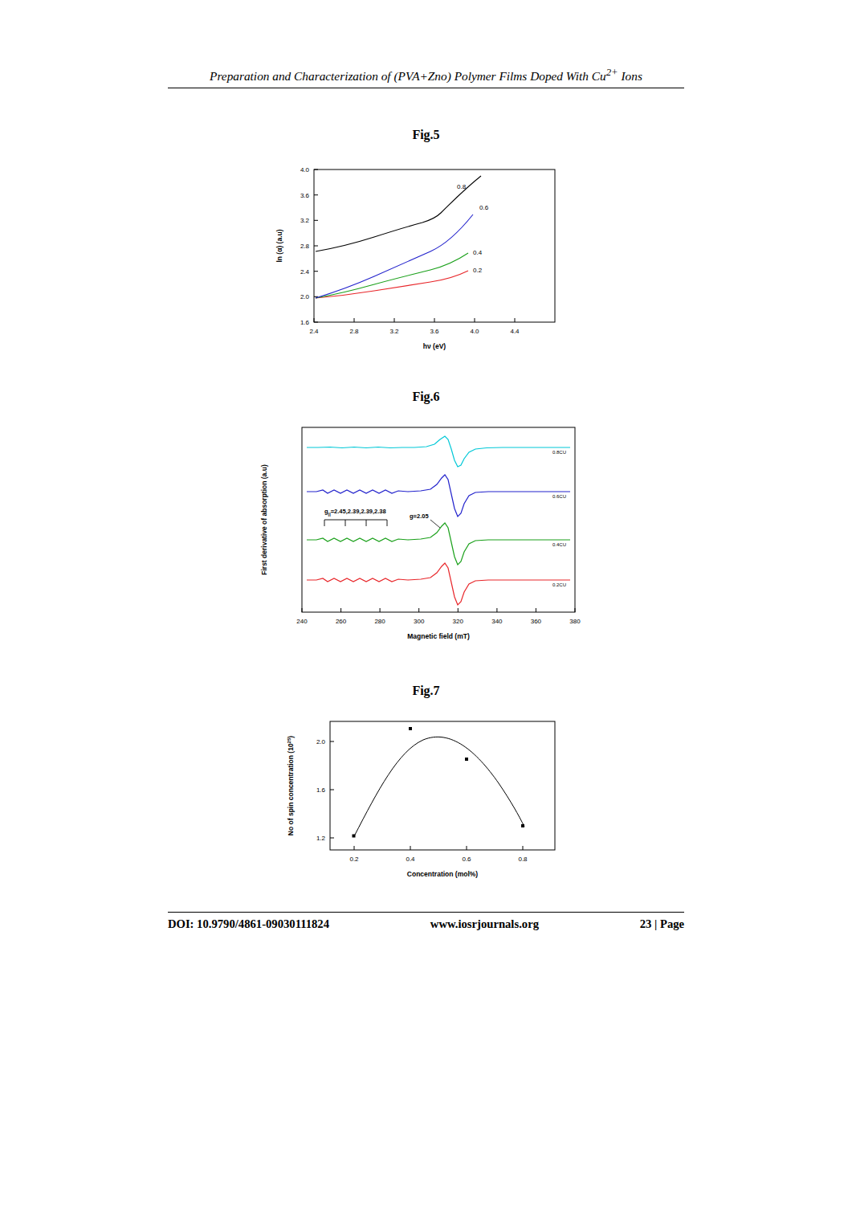Preparation and Characterization of (PVA+Zno) Polymer Films Doped With Cu2+ Ions
Fig.5
1.6 2.0 2.4 2.8 3.2 3.6 4.0 2.4 2.8 3.2 3.6 4.0 4.4 hν (eV) ln (α) (a.u) 0.2 0.4 0.6 0.8
Fig.6
240 260 280 300 320 340 360 380 Magnetic field (mT) First derivative of absorption (a.u) 0.8CU 0.6CU 0.4CU 0.2CU g||=2.45,2.39,2.39,2.38 g=2.05
Fig.7
1.2 1.6 2.0 0.2 0.4 0.6 0.8 Concentration (mol%) No of spin concentration (1025)
DOI: 10.9790/4861-09030111824
www.iosrjournals.org
23 | Page